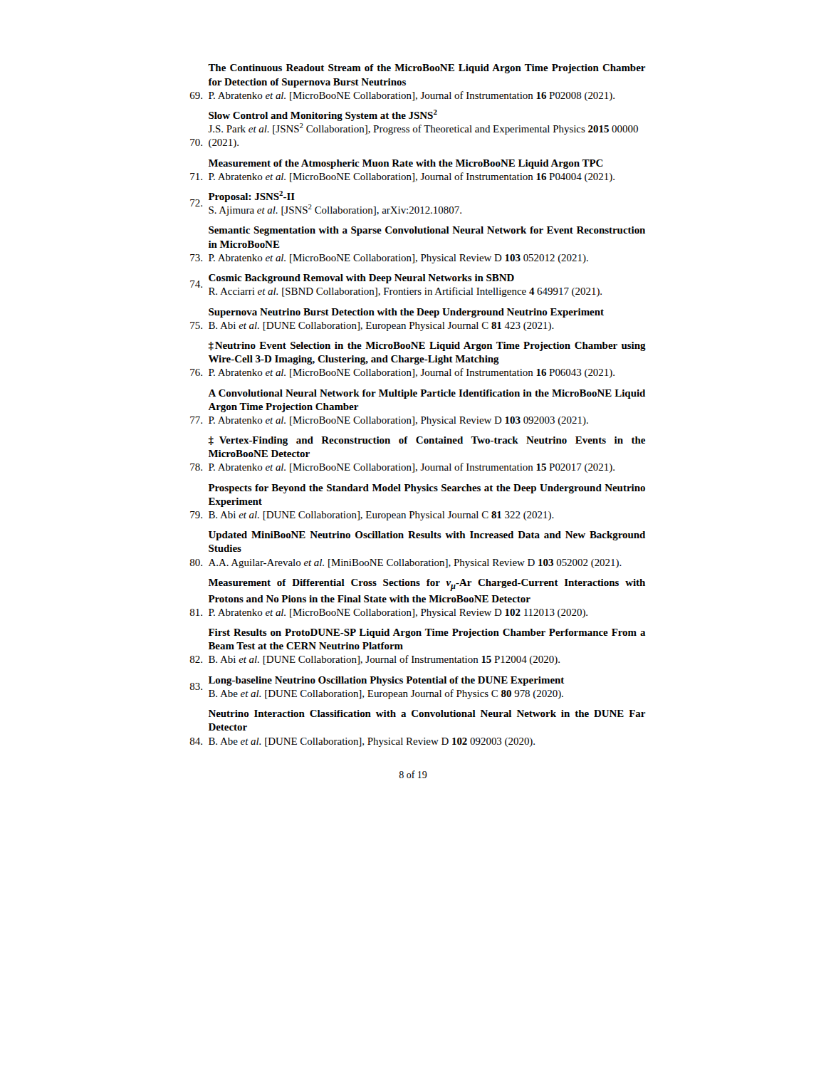The Continuous Readout Stream of the MicroBooNE Liquid Argon Time Projection Chamber for Detection of Supernova Burst Neutrinos P. Abratenko et al. [MicroBooNE Collaboration], Journal of Instrumentation 16 P02008 (2021).
Slow Control and Monitoring System at the JSNS2 J.S. Park et al. [JSNS2 Collaboration], Progress of Theoretical and Experimental Physics 2015 00000 (2021).
Measurement of the Atmospheric Muon Rate with the MicroBooNE Liquid Argon TPC P. Abratenko et al. [MicroBooNE Collaboration], Journal of Instrumentation 16 P04004 (2021).
Proposal: JSNS2-II S. Ajimura et al. [JSNS2 Collaboration], arXiv:2012.10807.
Semantic Segmentation with a Sparse Convolutional Neural Network for Event Reconstruction in MicroBooNE P. Abratenko et al. [MicroBooNE Collaboration], Physical Review D 103 052012 (2021).
Cosmic Background Removal with Deep Neural Networks in SBND R. Acciarri et al. [SBND Collaboration], Frontiers in Artificial Intelligence 4 649917 (2021).
Supernova Neutrino Burst Detection with the Deep Underground Neutrino Experiment B. Abi et al. [DUNE Collaboration], European Physical Journal C 81 423 (2021).
‡Neutrino Event Selection in the MicroBooNE Liquid Argon Time Projection Chamber using Wire-Cell 3-D Imaging, Clustering, and Charge-Light Matching P. Abratenko et al. [MicroBooNE Collaboration], Journal of Instrumentation 16 P06043 (2021).
A Convolutional Neural Network for Multiple Particle Identification in the MicroBooNE Liquid Argon Time Projection Chamber P. Abratenko et al. [MicroBooNE Collaboration], Physical Review D 103 092003 (2021).
‡Vertex-Finding and Reconstruction of Contained Two-track Neutrino Events in the MicroBooNE Detector P. Abratenko et al. [MicroBooNE Collaboration], Journal of Instrumentation 15 P02017 (2021).
Prospects for Beyond the Standard Model Physics Searches at the Deep Underground Neutrino Experiment B. Abi et al. [DUNE Collaboration], European Physical Journal C 81 322 (2021).
Updated MiniBooNE Neutrino Oscillation Results with Increased Data and New Background Studies A.A. Aguilar-Arevalo et al. [MiniBooNE Collaboration], Physical Review D 103 052002 (2021).
Measurement of Differential Cross Sections for νμ-Ar Charged-Current Interactions with Protons and No Pions in the Final State with the MicroBooNE Detector P. Abratenko et al. [MicroBooNE Collaboration], Physical Review D 102 112013 (2020).
First Results on ProtoDUNE-SP Liquid Argon Time Projection Chamber Performance From a Beam Test at the CERN Neutrino Platform B. Abi et al. [DUNE Collaboration], Journal of Instrumentation 15 P12004 (2020).
Long-baseline Neutrino Oscillation Physics Potential of the DUNE Experiment B. Abe et al. [DUNE Collaboration], European Journal of Physics C 80 978 (2020).
Neutrino Interaction Classification with a Convolutional Neural Network in the DUNE Far Detector B. Abe et al. [DUNE Collaboration], Physical Review D 102 092003 (2020).
8 of 19